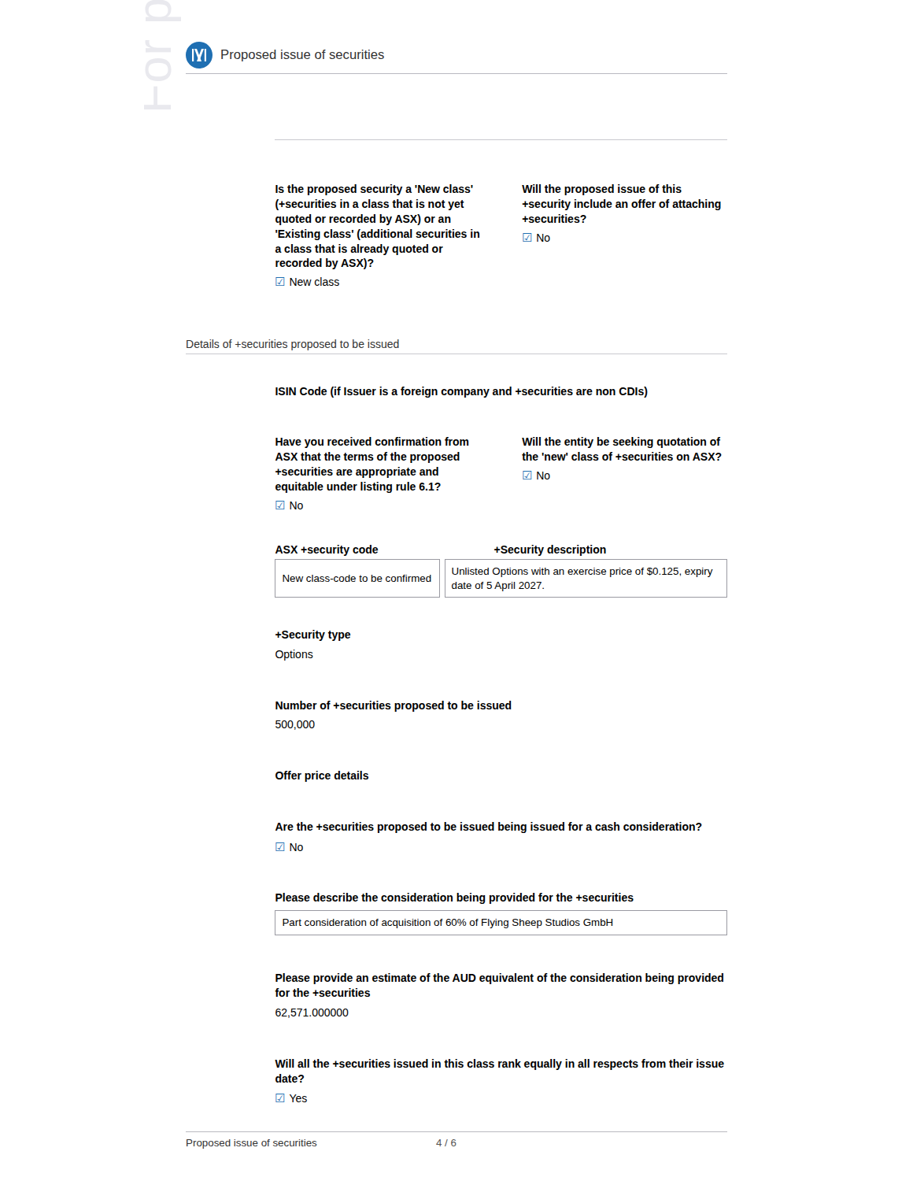For personal use only
Proposed issue of securities
Is the proposed security a 'New class' (+securities in a class that is not yet quoted or recorded by ASX) or an 'Existing class' (additional securities in a class that is already quoted or recorded by ASX)?
New class
Will the proposed issue of this +security include an offer of attaching +securities?
No
Details of +securities proposed to be issued
ISIN Code (if Issuer is a foreign company and +securities are non CDIs)
Have you received confirmation from ASX that the terms of the proposed +securities are appropriate and equitable under listing rule 6.1?
No
Will the entity be seeking quotation of the 'new' class of +securities on ASX?
No
ASX +security code
+Security description
New class-code to be confirmed
Unlisted Options with an exercise price of $0.125, expiry date of 5 April 2027.
+Security type
Options
Number of +securities proposed to be issued
500,000
Offer price details
Are the +securities proposed to be issued being issued for a cash consideration?
No
Please describe the consideration being provided for the +securities
Part consideration of acquisition of 60% of Flying Sheep Studios GmbH
Please provide an estimate of the AUD equivalent of the consideration being provided for the +securities
62,571.000000
Will all the +securities issued in this class rank equally in all respects from their issue date?
Yes
Proposed issue of securities
4 / 6